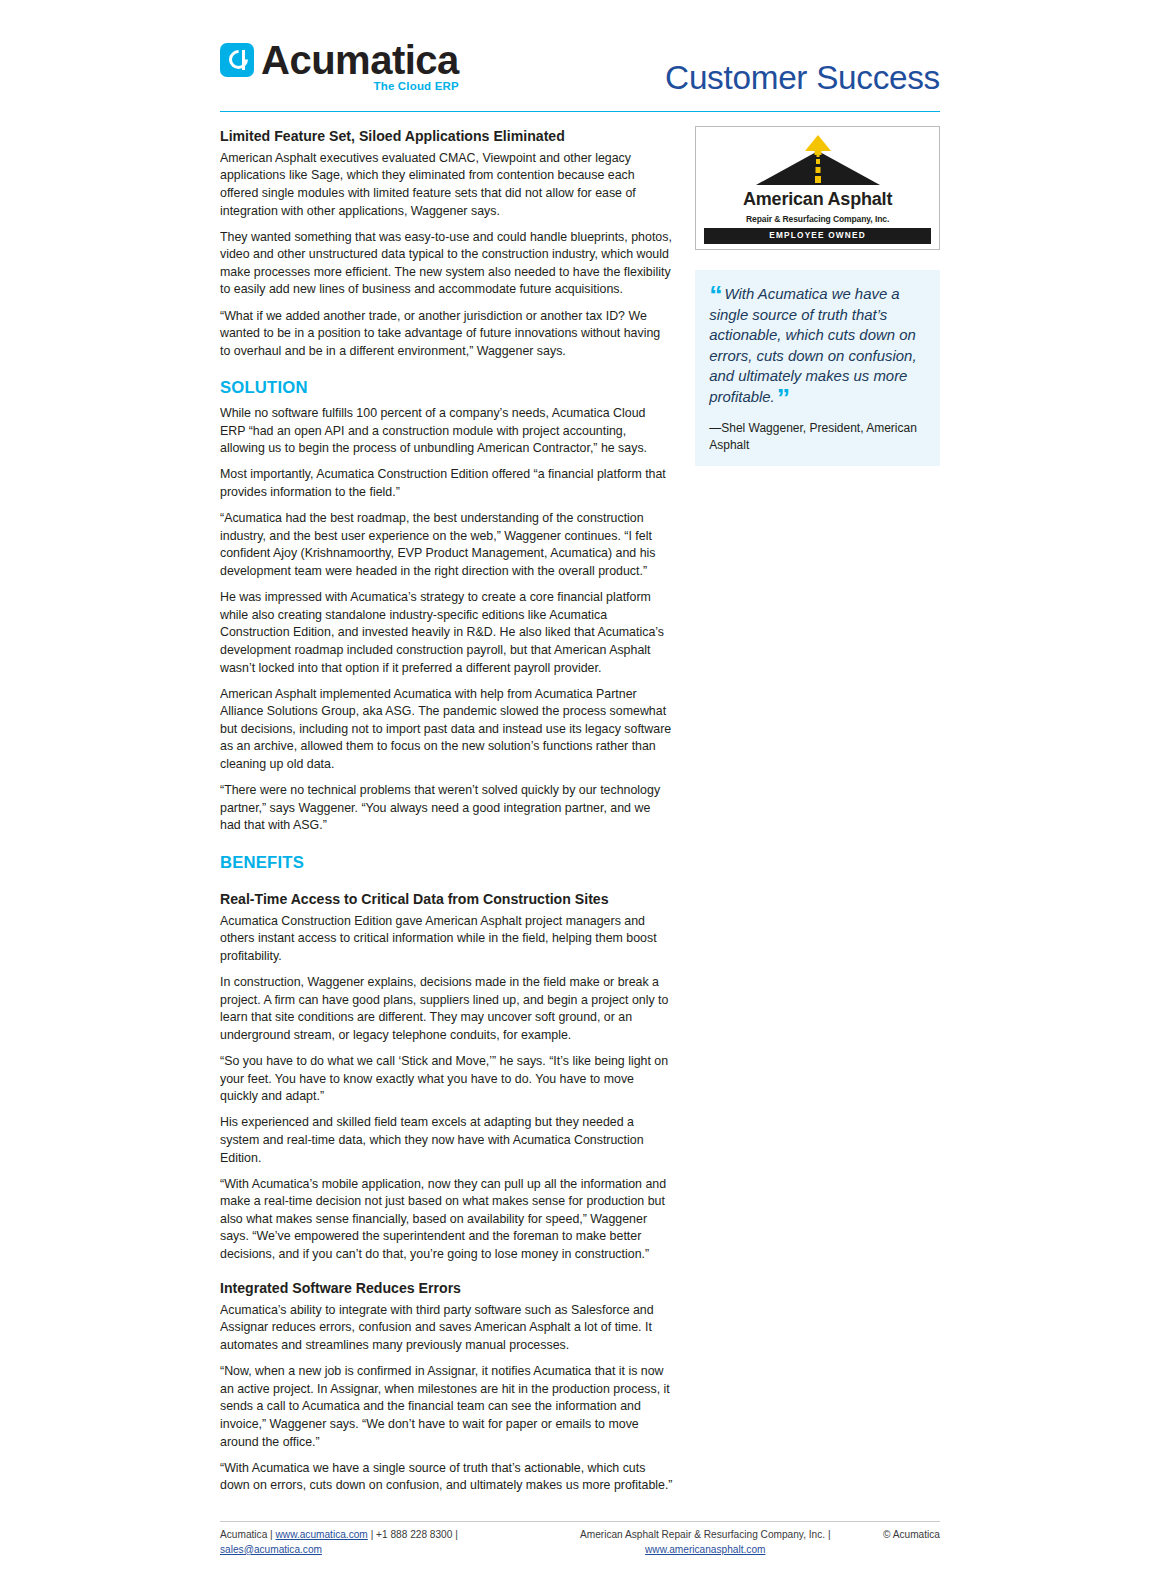Acumatica
The Cloud ERP
Customer Success
Limited Feature Set, Siloed Applications Eliminated
American Asphalt executives evaluated CMAC, Viewpoint and other legacy applications like Sage, which they eliminated from contention because each offered single modules with limited feature sets that did not allow for ease of integration with other applications, Waggener says.
They wanted something that was easy-to-use and could handle blueprints, photos, video and other unstructured data typical to the construction industry, which would make processes more efficient. The new system also needed to have the flexibility to easily add new lines of business and accommodate future acquisitions.
“What if we added another trade, or another jurisdiction or another tax ID? We wanted to be in a position to take advantage of future innovations without having to overhaul and be in a different environment,” Waggener says.
Solution
While no software fulfills 100 percent of a company’s needs, Acumatica Cloud ERP “had an open API and a construction module with project accounting, allowing us to begin the process of unbundling American Contractor,” he says.
Most importantly, Acumatica Construction Edition offered “a financial platform that provides information to the field.”
“Acumatica had the best roadmap, the best understanding of the construction industry, and the best user experience on the web,” Waggener continues. “I felt confident Ajoy (Krishnamoorthy, EVP Product Management, Acumatica) and his development team were headed in the right direction with the overall product.”
He was impressed with Acumatica’s strategy to create a core financial platform while also creating standalone industry-specific editions like Acumatica Construction Edition, and invested heavily in R&D. He also liked that Acumatica’s development roadmap included construction payroll, but that American Asphalt wasn’t locked into that option if it preferred a different payroll provider.
American Asphalt implemented Acumatica with help from Acumatica Partner Alliance Solutions Group, aka ASG. The pandemic slowed the process somewhat but decisions, including not to import past data and instead use its legacy software as an archive, allowed them to focus on the new solution’s functions rather than cleaning up old data.
“There were no technical problems that weren’t solved quickly by our technology partner,” says Waggener. “You always need a good integration partner, and we had that with ASG.”
Benefits
Real-Time Access to Critical Data from Construction Sites
Acumatica Construction Edition gave American Asphalt project managers and others instant access to critical information while in the field, helping them boost profitability.
In construction, Waggener explains, decisions made in the field make or break a project. A firm can have good plans, suppliers lined up, and begin a project only to learn that site conditions are different. They may uncover soft ground, or an underground stream, or legacy telephone conduits, for example.
“So you have to do what we call ‘Stick and Move,’” he says. “It’s like being light on your feet. You have to know exactly what you have to do. You have to move quickly and adapt.”
His experienced and skilled field team excels at adapting but they needed a system and real-time data, which they now have with Acumatica Construction Edition.
“With Acumatica’s mobile application, now they can pull up all the information and make a real-time decision not just based on what makes sense for production but also what makes sense financially, based on availability for speed,” Waggener says. “We’ve empowered the superintendent and the foreman to make better decisions, and if you can’t do that, you’re going to lose money in construction.”
Integrated Software Reduces Errors
Acumatica’s ability to integrate with third party software such as Salesforce and Assignar reduces errors, confusion and saves American Asphalt a lot of time. It automates and streamlines many previously manual processes.
“Now, when a new job is confirmed in Assignar, it notifies Acumatica that it is now an active project. In Assignar, when milestones are hit in the production process, it sends a call to Acumatica and the financial team can see the information and invoice,” Waggener says. “We don’t have to wait for paper or emails to move around the office.”
“With Acumatica we have a single source of truth that’s actionable, which cuts down on errors, cuts down on confusion, and ultimately makes us more profitable.”
American Asphalt
Repair & Resurfacing Company, Inc.
EMPLOYEE OWNED
“With Acumatica we have a single source of truth that’s actionable, which cuts down on errors, cuts down on confusion, and ultimately makes us more profitable.”
—Shel Waggener, President, American Asphalt
Acumatica | www.acumatica.com | +1 888 228 8300 | sales@acumatica.com
American Asphalt Repair & Resurfacing Company, Inc. | www.americanasphalt.com
© Acumatica